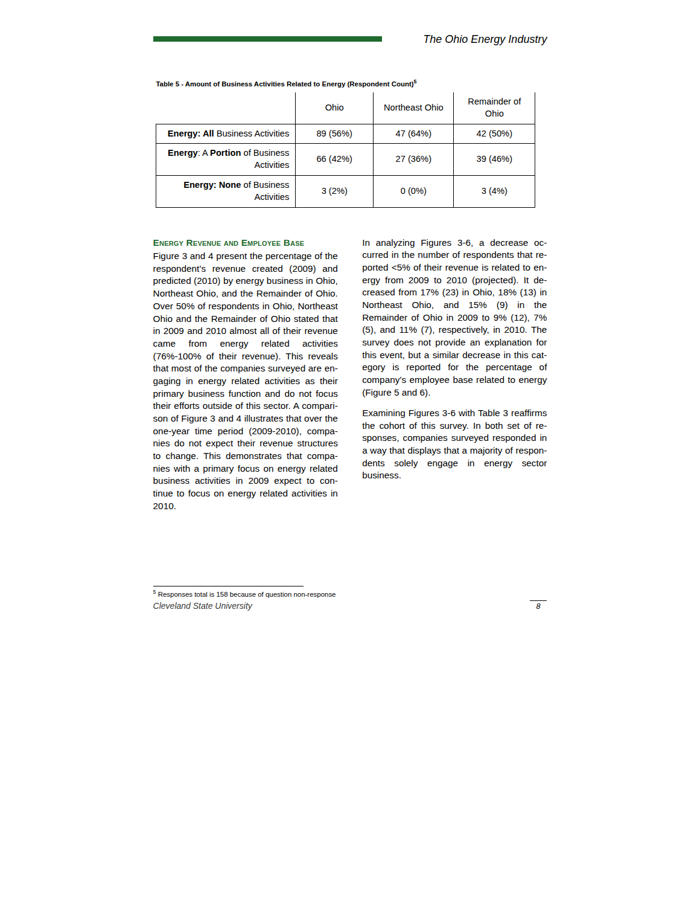The Ohio Energy Industry
Table 5 - Amount of Business Activities Related to Energy (Respondent Count)5
| | Ohio | Northeast Ohio | Remainder of Ohio |
| Energy: All Business Activities | 89 (56%) | 47 (64%) | 42 (50%) |
| Energy : A Portion of Business Activities | 66 (42%) | 27 (36%) | 39 (46%) |
| Energy: None of Business Activities | 3 (2%) | 0 (0%) | 3 (4%) |
Energy Revenue and Employee Base
Figure 3 and 4 present the percentage of the respondent’s revenue created (2009) and predicted (2010) by energy business in Ohio, Northeast Ohio, and the Remainder of Ohio. Over 50% of respondents in Ohio, Northeast Ohio and the Remainder of Ohio stated that in 2009 and 2010 almost all of their revenue came from energy related activities (76%-100% of their revenue). This reveals that most of the companies surveyed are engaging in energy related activities as their primary business function and do not focus their efforts outside of this sector. A comparison of Figure 3 and 4 illustrates that over the one-year time period (2009-2010), companies do not expect their revenue structures to change. This demonstrates that companies with a primary focus on energy related business activities in 2009 expect to continue to focus on energy related activities in 2010.
In analyzing Figures 3-6, a decrease occurred in the number of respondents that reported <5% of their revenue is related to energy from 2009 to 2010 (projected). It decreased from 17% (23) in Ohio, 18% (13) in Northeast Ohio, and 15% (9) in the Remainder of Ohio in 2009 to 9% (12), 7% (5), and 11% (7), respectively, in 2010. The survey does not provide an explanation for this event, but a similar decrease in this category is reported for the percentage of company’s employee base related to energy (Figure 5 and 6).
Examining Figures 3-6 with Table 3 reaffirms the cohort of this survey. In both set of responses, companies surveyed responded in a way that displays that a majority of respondents solely engage in energy sector business.
5 Responses total is 158 because of question non-response
Cleveland State University
8